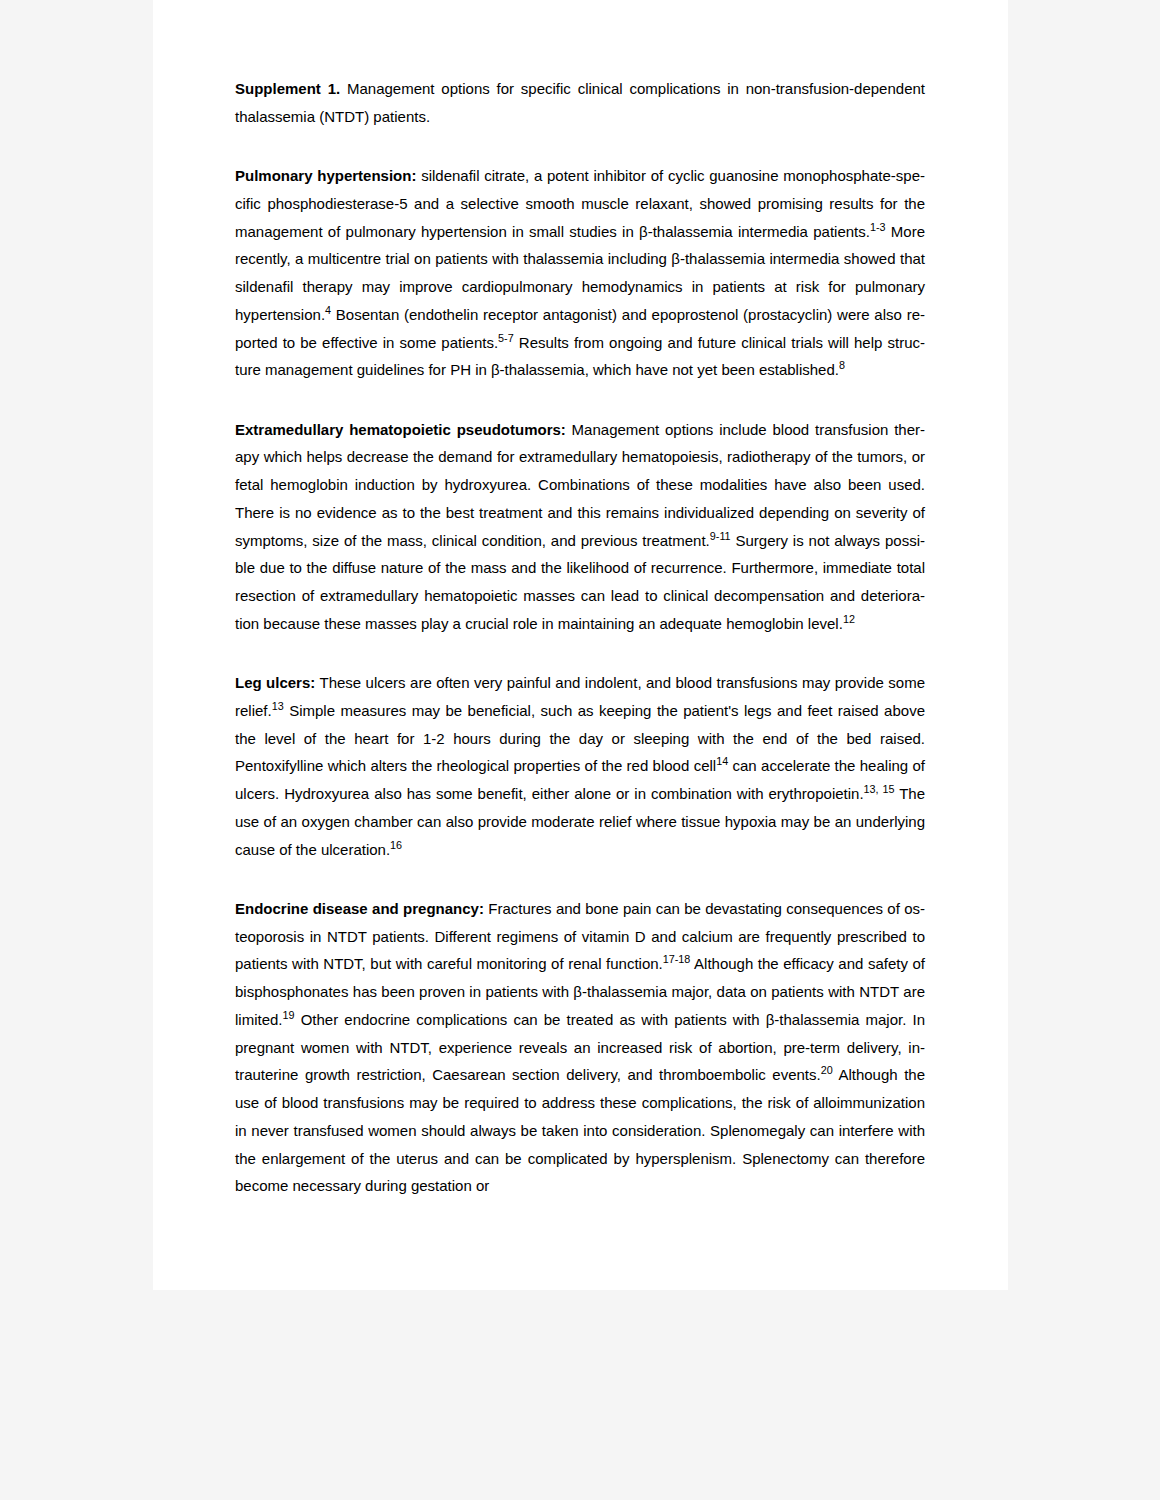Supplement 1. Management options for specific clinical complications in non-transfusion-dependent thalassemia (NTDT) patients.
Pulmonary hypertension: sildenafil citrate, a potent inhibitor of cyclic guanosine monophosphate-specific phosphodiesterase-5 and a selective smooth muscle relaxant, showed promising results for the management of pulmonary hypertension in small studies in β-thalassemia intermedia patients.1-3 More recently, a multicentre trial on patients with thalassemia including β-thalassemia intermedia showed that sildenafil therapy may improve cardiopulmonary hemodynamics in patients at risk for pulmonary hypertension.4 Bosentan (endothelin receptor antagonist) and epoprostenol (prostacyclin) were also reported to be effective in some patients.5-7 Results from ongoing and future clinical trials will help structure management guidelines for PH in β-thalassemia, which have not yet been established.8
Extramedullary hematopoietic pseudotumors: Management options include blood transfusion therapy which helps decrease the demand for extramedullary hematopoiesis, radiotherapy of the tumors, or fetal hemoglobin induction by hydroxyurea. Combinations of these modalities have also been used. There is no evidence as to the best treatment and this remains individualized depending on severity of symptoms, size of the mass, clinical condition, and previous treatment.9-11 Surgery is not always possible due to the diffuse nature of the mass and the likelihood of recurrence. Furthermore, immediate total resection of extramedullary hematopoietic masses can lead to clinical decompensation and deterioration because these masses play a crucial role in maintaining an adequate hemoglobin level.12
Leg ulcers: These ulcers are often very painful and indolent, and blood transfusions may provide some relief.13 Simple measures may be beneficial, such as keeping the patient's legs and feet raised above the level of the heart for 1-2 hours during the day or sleeping with the end of the bed raised. Pentoxifylline which alters the rheological properties of the red blood cell14 can accelerate the healing of ulcers. Hydroxyurea also has some benefit, either alone or in combination with erythropoietin.13, 15 The use of an oxygen chamber can also provide moderate relief where tissue hypoxia may be an underlying cause of the ulceration.16
Endocrine disease and pregnancy: Fractures and bone pain can be devastating consequences of osteoporosis in NTDT patients. Different regimens of vitamin D and calcium are frequently prescribed to patients with NTDT, but with careful monitoring of renal function.17-18 Although the efficacy and safety of bisphosphonates has been proven in patients with β-thalassemia major, data on patients with NTDT are limited.19 Other endocrine complications can be treated as with patients with β-thalassemia major. In pregnant women with NTDT, experience reveals an increased risk of abortion, pre-term delivery, intrauterine growth restriction, Caesarean section delivery, and thromboembolic events.20 Although the use of blood transfusions may be required to address these complications, the risk of alloimmunization in never transfused women should always be taken into consideration. Splenomegaly can interfere with the enlargement of the uterus and can be complicated by hypersplenism. Splenectomy can therefore become necessary during gestation or